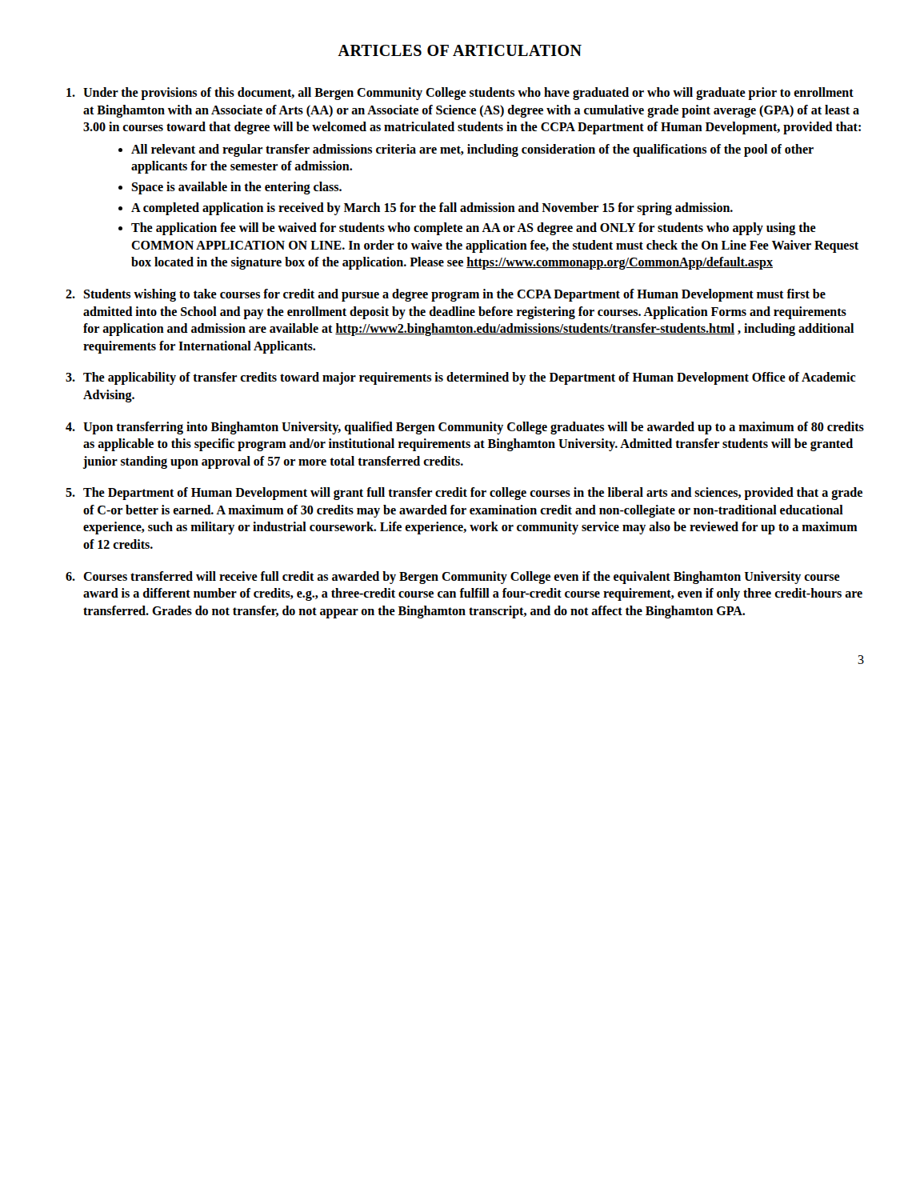ARTICLES OF ARTICULATION
Under the provisions of this document, all Bergen Community College students who have graduated or who will graduate prior to enrollment at Binghamton with an Associate of Arts (AA) or an Associate of Science (AS) degree with a cumulative grade point average (GPA) of at least a 3.00 in courses toward that degree will be welcomed as matriculated students in the CCPA Department of Human Development, provided that:
All relevant and regular transfer admissions criteria are met, including consideration of the qualifications of the pool of other applicants for the semester of admission.
Space is available in the entering class.
A completed application is received by March 15 for the fall admission and November 15 for spring admission.
The application fee will be waived for students who complete an AA or AS degree and ONLY for students who apply using the COMMON APPLICATION ON LINE. In order to waive the application fee, the student must check the On Line Fee Waiver Request box located in the signature box of the application. Please see https://www.commonapp.org/CommonApp/default.aspx
Students wishing to take courses for credit and pursue a degree program in the CCPA Department of Human Development must first be admitted into the School and pay the enrollment deposit by the deadline before registering for courses. Application Forms and requirements for application and admission are available at http://www2.binghamton.edu/admissions/students/transfer-students.html , including additional requirements for International Applicants.
The applicability of transfer credits toward major requirements is determined by the Department of Human Development Office of Academic Advising.
Upon transferring into Binghamton University, qualified Bergen Community College graduates will be awarded up to a maximum of 80 credits as applicable to this specific program and/or institutional requirements at Binghamton University. Admitted transfer students will be granted junior standing upon approval of 57 or more total transferred credits.
The Department of Human Development will grant full transfer credit for college courses in the liberal arts and sciences, provided that a grade of C-or better is earned. A maximum of 30 credits may be awarded for examination credit and non-collegiate or non-traditional educational experience, such as military or industrial coursework. Life experience, work or community service may also be reviewed for up to a maximum of 12 credits.
Courses transferred will receive full credit as awarded by Bergen Community College even if the equivalent Binghamton University course award is a different number of credits, e.g., a three-credit course can fulfill a four-credit course requirement, even if only three credit-hours are transferred. Grades do not transfer, do not appear on the Binghamton transcript, and do not affect the Binghamton GPA.
3